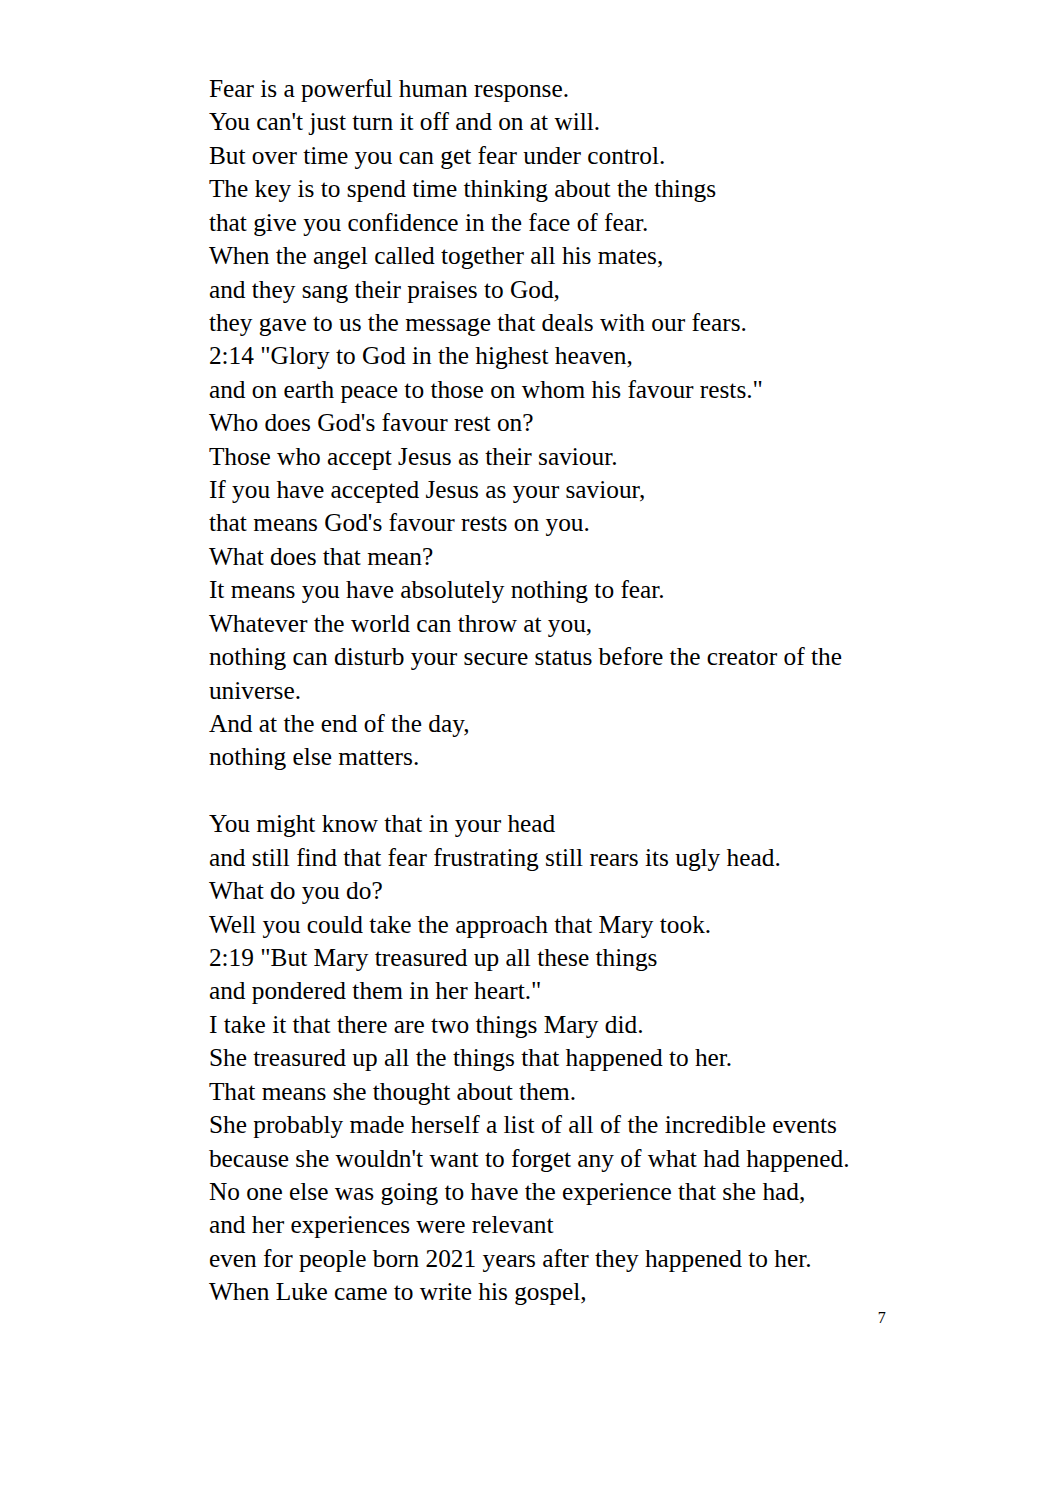Fear is a powerful human response.
You can't just turn it off and on at will.
But over time you can get fear under control.
The key is to spend time thinking about the things
that give you confidence in the face of fear.
When the angel called together all his mates,
and they sang their praises to God,
they gave to us the message that deals with our fears.
2:14 "Glory to God in the highest heaven,
and on earth peace to those on whom his favour rests."
Who does God's favour rest on?
Those who accept Jesus as their saviour.
If you have accepted Jesus as your saviour,
that means God's favour rests on you.
What does that mean?
It means you have absolutely nothing to fear.
Whatever the world can throw at you,
nothing can disturb your secure status before the creator of the universe.
And at the end of the day,
nothing else matters.
You might know that in your head
and still find that fear frustrating still rears its ugly head.
What do you do?
Well you could take the approach that Mary took.
2:19 "But Mary treasured up all these things
and pondered them in her heart."
I take it that there are two things Mary did.
She treasured up all the things that happened to her.
That means she thought about them.
She probably made herself a list of all of the incredible events
because she wouldn't want to forget any of what had happened.
No one else was going to have the experience that she had,
and her experiences were relevant
even for people born 2021 years after they happened to her.
When Luke came to write his gospel,
7